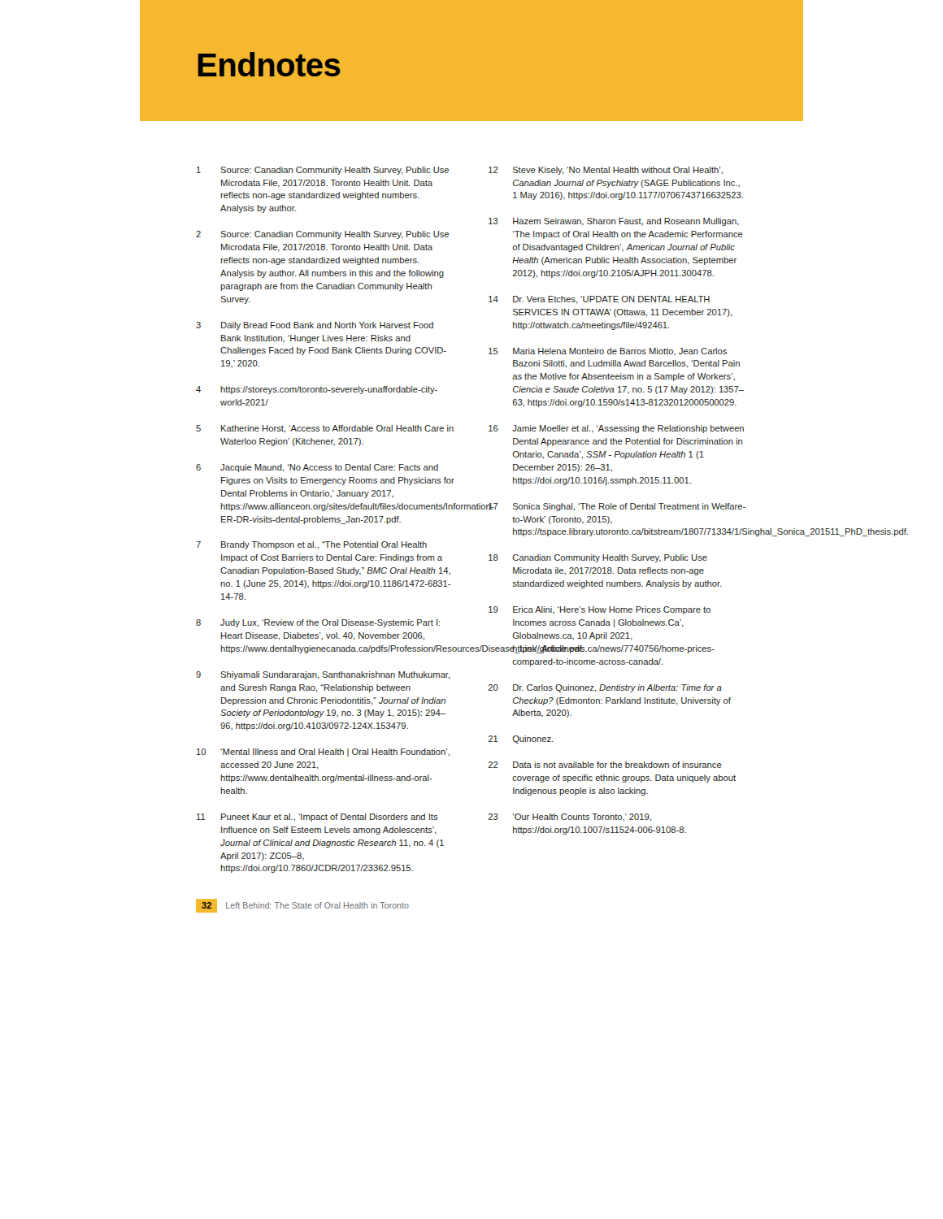Endnotes
Source: Canadian Community Health Survey, Public Use Microdata File, 2017/2018. Toronto Health Unit. Data reflects non-age standardized weighted numbers. Analysis by author.
Source: Canadian Community Health Survey, Public Use Microdata File, 2017/2018. Toronto Health Unit. Data reflects non-age standardized weighted numbers. Analysis by author. All numbers in this and the following paragraph are from the Canadian Community Health Survey.
Daily Bread Food Bank and North York Harvest Food Bank Institution, ‘Hunger Lives Here: Risks and Challenges Faced by Food Bank Clients During COVID-19,’ 2020.
https://storeys.com/toronto-severely-unaffordable-city-world-2021/
Katherine Horst, ‘Access to Affordable Oral Health Care in Waterloo Region’ (Kitchener, 2017).
Jacquie Maund, ‘No Access to Dental Care: Facts and Figures on Visits to Emergency Rooms and Physicians for Dental Problems in Ontario,’ January 2017, https://www.allianceon.org/sites/default/files/documents/Information-ER-DR-visits-dental-problems_Jan-2017.pdf.
Brandy Thompson et al., “The Potential Oral Health Impact of Cost Barriers to Dental Care: Findings from a Canadian Population-Based Study,” BMC Oral Health 14, no. 1 (June 25, 2014), https://doi.org/10.1186/1472-6831-14-78.
Judy Lux, ‘Review of the Oral Disease-Systemic Part I: Heart Disease, Diabetes’, vol. 40, November 2006, https://www.dentalhygienecanada.ca/pdfs/Profession/Resources/Disease_Link_Article.pdf.
Shiyamali Sundararajan, Santhanakrishnan Muthukumar, and Suresh Ranga Rao, “Relationship between Depression and Chronic Periodontitis,” Journal of Indian Society of Periodontology 19, no. 3 (May 1, 2015): 294–96, https://doi.org/10.4103/0972-124X.153479.
‘Mental Illness and Oral Health | Oral Health Foundation’, accessed 20 June 2021, https://www.dentalhealth.org/mental-illness-and-oral-health.
Puneet Kaur et al., ‘Impact of Dental Disorders and Its Influence on Self Esteem Levels among Adolescents’, Journal of Clinical and Diagnostic Research 11, no. 4 (1 April 2017): ZC05–8, https://doi.org/10.7860/JCDR/2017/23362.9515.
Steve Kisely, ‘No Mental Health without Oral Health’, Canadian Journal of Psychiatry (SAGE Publications Inc., 1 May 2016), https://doi.org/10.1177/0706743716632523.
Hazem Seirawan, Sharon Faust, and Roseann Mulligan, ‘The Impact of Oral Health on the Academic Performance of Disadvantaged Children’, American Journal of Public Health (American Public Health Association, September 2012), https://doi.org/10.2105/AJPH.2011.300478.
Dr. Vera Etches, ‘UPDATE ON DENTAL HEALTH SERVICES IN OTTAWA’ (Ottawa, 11 December 2017), http://ottwatch.ca/meetings/file/492461.
Maria Helena Monteiro de Barros Miotto, Jean Carlos Bazoni Silotti, and Ludmilla Awad Barcellos, ‘Dental Pain as the Motive for Absenteeism in a Sample of Workers’, Ciencia e Saude Coletiva 17, no. 5 (17 May 2012): 1357–63, https://doi.org/10.1590/s1413-81232012000500029.
Jamie Moeller et al., ‘Assessing the Relationship between Dental Appearance and the Potential for Discrimination in Ontario, Canada’, SSM - Population Health 1 (1 December 2015): 26–31, https://doi.org/10.1016/j.ssmph.2015.11.001.
Sonica Singhal, ‘The Role of Dental Treatment in Welfare-to-Work’ (Toronto, 2015), https://tspace.library.utoronto.ca/bitstream/1807/71334/1/Singhal_Sonica_201511_PhD_thesis.pdf.
Canadian Community Health Survey, Public Use Microdata ile, 2017/2018. Data reflects non-age standardized weighted numbers. Analysis by author.
Erica Alini, ‘Here’s How Home Prices Compare to Incomes across Canada | Globalnews.Ca’, Globalnews.ca, 10 April 2021, https://globalnews.ca/news/7740756/home-prices-compared-to-income-across-canada/.
Dr. Carlos Quinonez, Dentistry in Alberta: Time for a Checkup? (Edmonton: Parkland Institute, University of Alberta, 2020).
Quinonez.
Data is not available for the breakdown of insurance coverage of specific ethnic groups. Data uniquely about Indigenous people is also lacking.
‘Our Health Counts Toronto,’ 2019, https://doi.org/10.1007/s11524-006-9108-8.
32 Left Behind: The State of Oral Health in Toronto